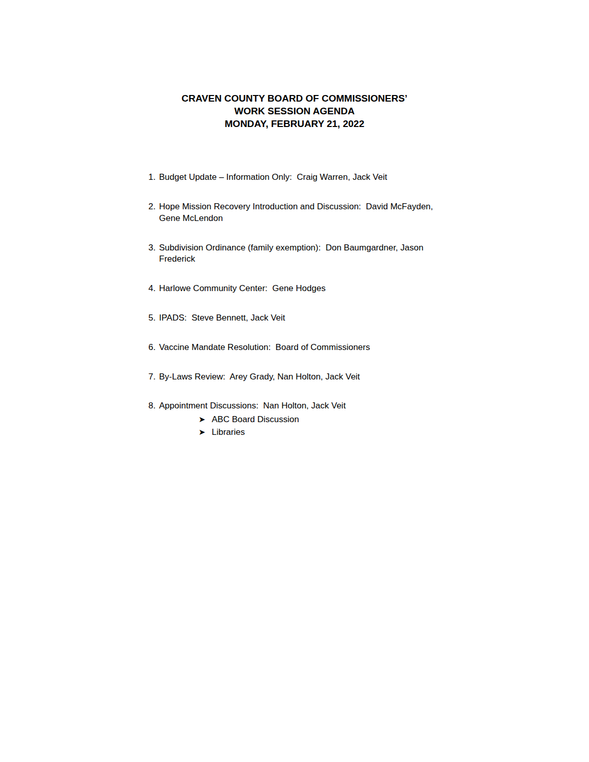CRAVEN COUNTY BOARD OF COMMISSIONERS’
WORK SESSION AGENDA
MONDAY, FEBRUARY 21, 2022
1. Budget Update – Information Only: Craig Warren, Jack Veit
2. Hope Mission Recovery Introduction and Discussion: David McFayden, Gene McLendon
3. Subdivision Ordinance (family exemption): Don Baumgardner, Jason Frederick
4. Harlowe Community Center: Gene Hodges
5. IPADS: Steve Bennett, Jack Veit
6. Vaccine Mandate Resolution: Board of Commissioners
7. By-Laws Review: Arey Grady, Nan Holton, Jack Veit
8. Appointment Discussions: Nan Holton, Jack Veit
ABC Board Discussion
Libraries